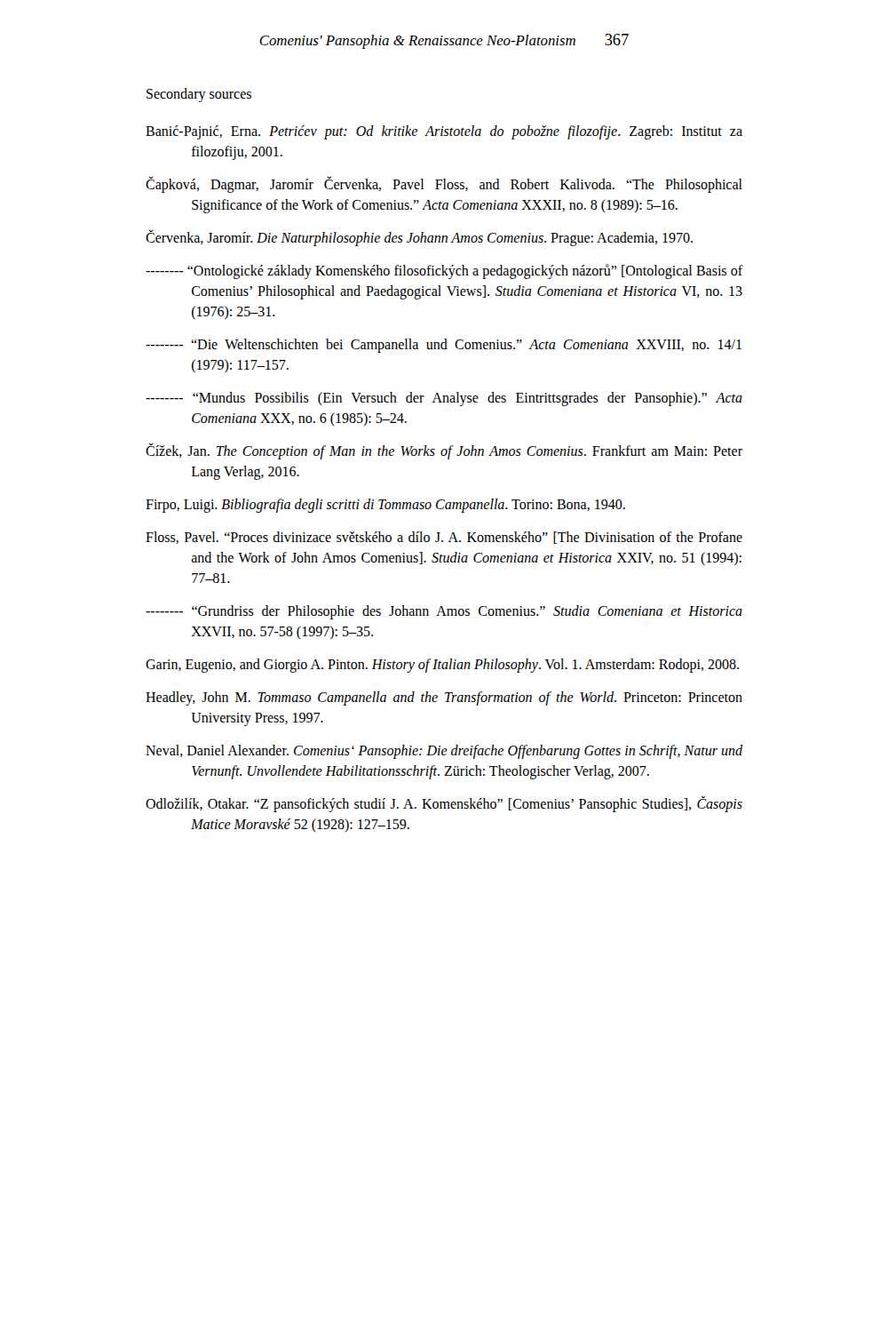Comenius' Pansophia & Renaissance Neo-Platonism 367
Secondary sources
Banić-Pajnić, Erna. Petrićev put: Od kritike Aristotela do pobožne filozofije. Zagreb: Institut za filozofiju, 2001.
Čapková, Dagmar, Jaromír Červenka, Pavel Floss, and Robert Kalivoda. “The Philosophical Significance of the Work of Comenius.” Acta Comeniana XXXII, no. 8 (1989): 5–16.
Červenka, Jaromír. Die Naturphilosophie des Johann Amos Comenius. Prague: Academia, 1970.
-------- “Ontologické základy Komenského filosofických a pedagogických názorů” [Ontological Basis of Comenius’ Philosophical and Paedagogical Views]. Studia Comeniana et Historica VI, no. 13 (1976): 25–31.
-------- “Die Weltenschichten bei Campanella und Comenius.” Acta Comeniana XXVIII, no. 14/1 (1979): 117–157.
-------- “Mundus Possibilis (Ein Versuch der Analyse des Eintrittsgrades der Pansophie).” Acta Comeniana XXX, no. 6 (1985): 5–24.
Čížek, Jan. The Conception of Man in the Works of John Amos Comenius. Frankfurt am Main: Peter Lang Verlag, 2016.
Firpo, Luigi. Bibliografia degli scritti di Tommaso Campanella. Torino: Bona, 1940.
Floss, Pavel. “Proces divinizace světského a dílo J. A. Komenského” [The Divinisation of the Profane and the Work of John Amos Comenius]. Studia Comeniana et Historica XXIV, no. 51 (1994): 77–81.
-------- “Grundriss der Philosophie des Johann Amos Comenius.” Studia Comeniana et Historica XXVII, no. 57-58 (1997): 5–35.
Garin, Eugenio, and Giorgio A. Pinton. History of Italian Philosophy. Vol. 1. Amsterdam: Rodopi, 2008.
Headley, John M. Tommaso Campanella and the Transformation of the World. Princeton: Princeton University Press, 1997.
Neval, Daniel Alexander. Comenius‘ Pansophie: Die dreifache Offenbarung Gottes in Schrift, Natur und Vernunft. Unvollendete Habilitationsschrift. Zürich: Theologischer Verlag, 2007.
Odložilík, Otakar. “Z pansofických studií J. A. Komenského” [Comenius’ Pansophic Studies], Časopis Matice Moravské 52 (1928): 127–159.